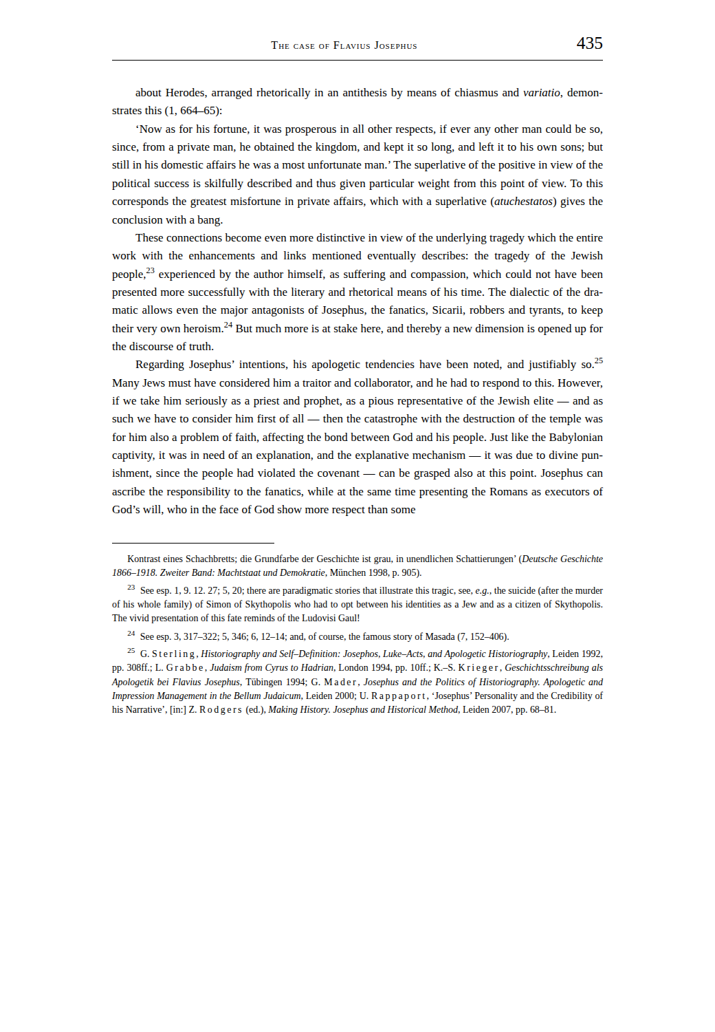The case of Flavius Josephus 435
about Herodes, arranged rhetorically in an antithesis by means of chiasmus and variatio, demonstrates this (1, 664–65):
‘Now as for his fortune, it was prosperous in all other respects, if ever any other man could be so, since, from a private man, he obtained the kingdom, and kept it so long, and left it to his own sons; but still in his domestic affairs he was a most unfortunate man.’ The superlative of the positive in view of the political success is skilfully described and thus given particular weight from this point of view. To this corresponds the greatest misfortune in private affairs, which with a superlative (atuchestatos) gives the conclusion with a bang.
These connections become even more distinctive in view of the underlying tragedy which the entire work with the enhancements and links mentioned eventually describes: the tragedy of the Jewish people,23 experienced by the author himself, as suffering and compassion, which could not have been presented more successfully with the literary and rhetorical means of his time. The dialectic of the dramatic allows even the major antagonists of Josephus, the fanatics, Sicarii, robbers and tyrants, to keep their very own heroism.24 But much more is at stake here, and thereby a new dimension is opened up for the discourse of truth.
Regarding Josephus’ intentions, his apologetic tendencies have been noted, and justifiably so.25 Many Jews must have considered him a traitor and collaborator, and he had to respond to this. However, if we take him seriously as a priest and prophet, as a pious representative of the Jewish elite — and as such we have to consider him first of all — then the catastrophe with the destruction of the temple was for him also a problem of faith, affecting the bond between God and his people. Just like the Babylonian captivity, it was in need of an explanation, and the explanative mechanism — it was due to divine punishment, since the people had violated the covenant — can be grasped also at this point. Josephus can ascribe the responsibility to the fanatics, while at the same time presenting the Romans as executors of God’s will, who in the face of God show more respect than some
Kontrast eines Schachbretts; die Grundfarbe der Geschichte ist grau, in unendlichen Schattierungen’ (Deutsche Geschichte 1866–1918. Zweiter Band: Machtstaat und Demokratie, München 1998, p. 905).
23 See esp. 1, 9. 12. 27; 5, 20; there are paradigmatic stories that illustrate this tragic, see, e.g., the suicide (after the murder of his whole family) of Simon of Skythopolis who had to opt between his identities as a Jew and as a citizen of Skythopolis. The vivid presentation of this fate reminds of the Ludovisi Gaul!
24 See esp. 3, 317–322; 5, 346; 6, 12–14; and, of course, the famous story of Masada (7, 152–406).
25 G. Sterling, Historiography and Self–Definition: Josephos, Luke–Acts, and Apologetic Historiography, Leiden 1992, pp. 308ff.; L. Grabbe, Judaism from Cyrus to Hadrian, London 1994, pp. 10ff.; K.–S. Krieger, Geschichtsschreibung als Apologetik bei Flavius Josephus, Tübingen 1994; G. Mader, Josephus and the Politics of Historiography. Apologetic and Impression Management in the Bellum Judaicum, Leiden 2000; U. Rappaport, ‘Josephus’ Personality and the Credibility of his Narrative’, [in:] Z. Rodgers (ed.), Making History. Josephus and Historical Method, Leiden 2007, pp. 68–81.